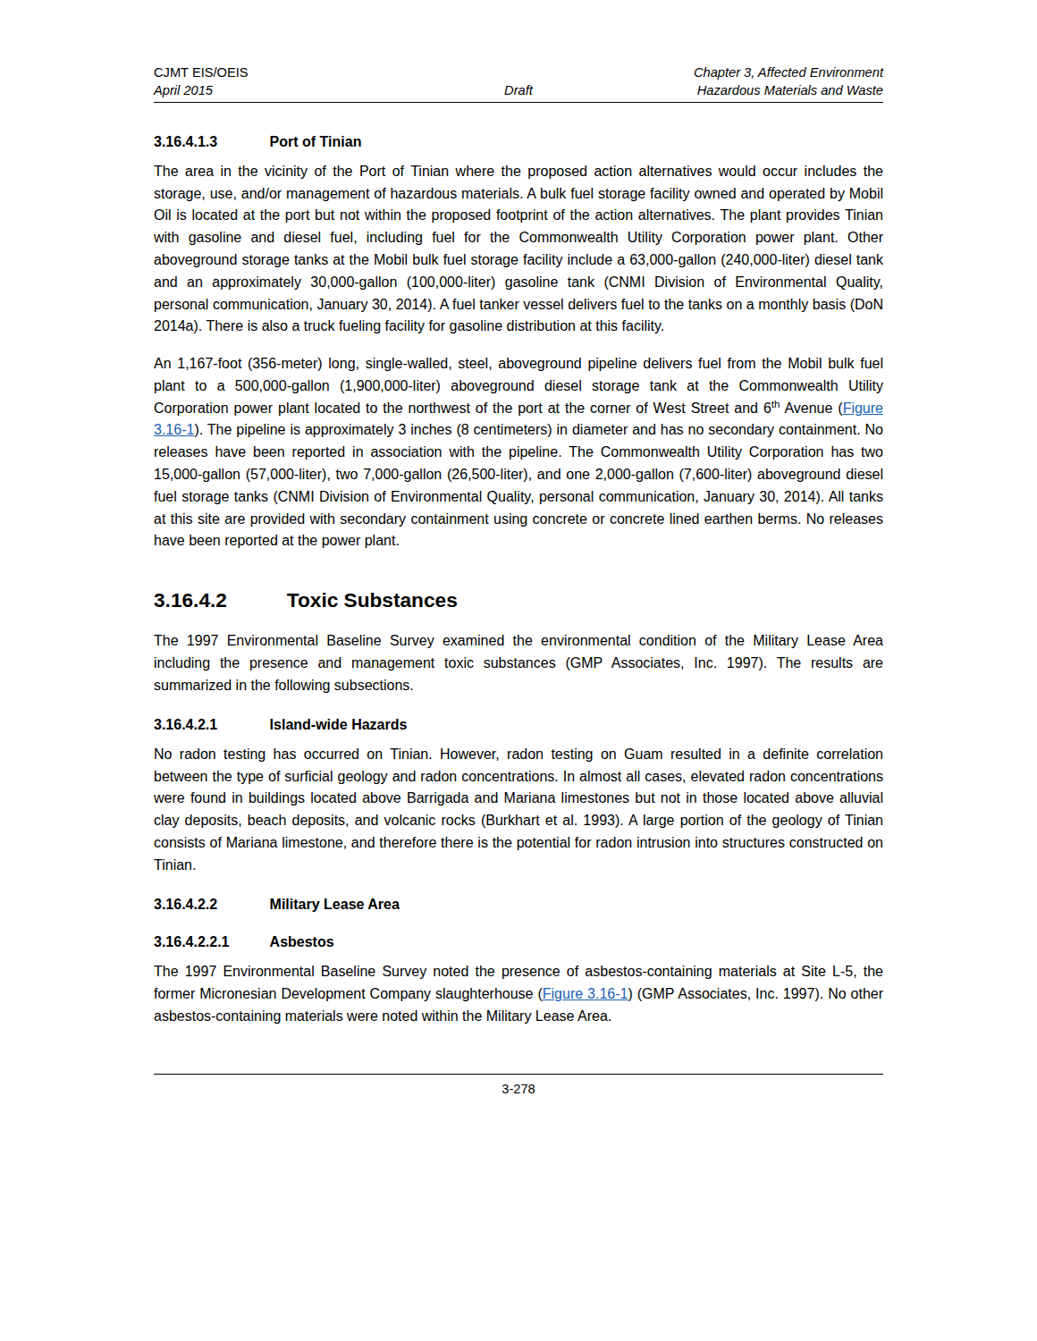CJMT EIS/OEIS
April 2015
Draft
Chapter 3, Affected Environment
Hazardous Materials and Waste
3.16.4.1.3 Port of Tinian
The area in the vicinity of the Port of Tinian where the proposed action alternatives would occur includes the storage, use, and/or management of hazardous materials. A bulk fuel storage facility owned and operated by Mobil Oil is located at the port but not within the proposed footprint of the action alternatives. The plant provides Tinian with gasoline and diesel fuel, including fuel for the Commonwealth Utility Corporation power plant. Other aboveground storage tanks at the Mobil bulk fuel storage facility include a 63,000-gallon (240,000-liter) diesel tank and an approximately 30,000-gallon (100,000-liter) gasoline tank (CNMI Division of Environmental Quality, personal communication, January 30, 2014). A fuel tanker vessel delivers fuel to the tanks on a monthly basis (DoN 2014a). There is also a truck fueling facility for gasoline distribution at this facility.
An 1,167-foot (356-meter) long, single-walled, steel, aboveground pipeline delivers fuel from the Mobil bulk fuel plant to a 500,000-gallon (1,900,000-liter) aboveground diesel storage tank at the Commonwealth Utility Corporation power plant located to the northwest of the port at the corner of West Street and 6th Avenue (Figure 3.16-1). The pipeline is approximately 3 inches (8 centimeters) in diameter and has no secondary containment. No releases have been reported in association with the pipeline. The Commonwealth Utility Corporation has two 15,000-gallon (57,000-liter), two 7,000-gallon (26,500-liter), and one 2,000-gallon (7,600-liter) aboveground diesel fuel storage tanks (CNMI Division of Environmental Quality, personal communication, January 30, 2014). All tanks at this site are provided with secondary containment using concrete or concrete lined earthen berms. No releases have been reported at the power plant.
3.16.4.2 Toxic Substances
The 1997 Environmental Baseline Survey examined the environmental condition of the Military Lease Area including the presence and management toxic substances (GMP Associates, Inc. 1997). The results are summarized in the following subsections.
3.16.4.2.1 Island-wide Hazards
No radon testing has occurred on Tinian. However, radon testing on Guam resulted in a definite correlation between the type of surficial geology and radon concentrations. In almost all cases, elevated radon concentrations were found in buildings located above Barrigada and Mariana limestones but not in those located above alluvial clay deposits, beach deposits, and volcanic rocks (Burkhart et al. 1993). A large portion of the geology of Tinian consists of Mariana limestone, and therefore there is the potential for radon intrusion into structures constructed on Tinian.
3.16.4.2.2 Military Lease Area
3.16.4.2.2.1 Asbestos
The 1997 Environmental Baseline Survey noted the presence of asbestos-containing materials at Site L-5, the former Micronesian Development Company slaughterhouse (Figure 3.16-1) (GMP Associates, Inc. 1997). No other asbestos-containing materials were noted within the Military Lease Area.
3-278